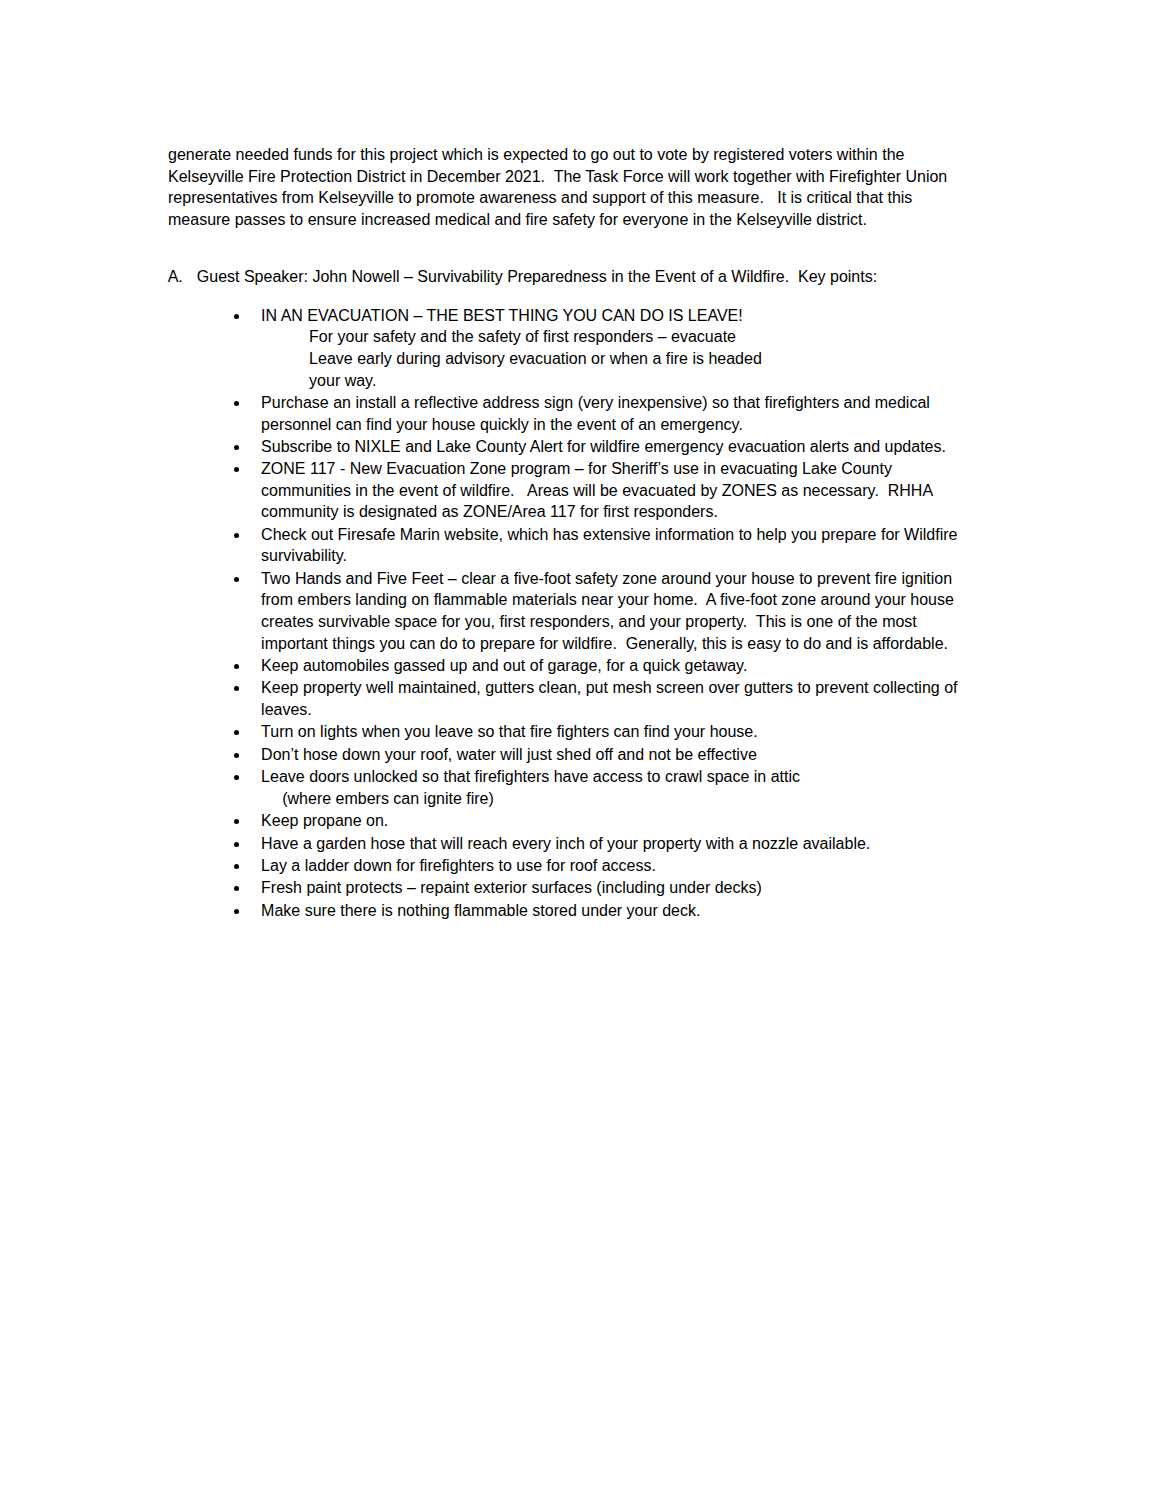generate needed funds for this project which is expected to go out to vote by registered voters within the Kelseyville Fire Protection District in December 2021. The Task Force will work together with Firefighter Union representatives from Kelseyville to promote awareness and support of this measure. It is critical that this measure passes to ensure increased medical and fire safety for everyone in the Kelseyville district.
Guest Speaker: John Nowell – Survivability Preparedness in the Event of a Wildfire. Key points:
IN AN EVACUATION – THE BEST THING YOU CAN DO IS LEAVE! For your safety and the safety of first responders – evacuate Leave early during advisory evacuation or when a fire is headed your way.
Purchase an install a reflective address sign (very inexpensive) so that firefighters and medical personnel can find your house quickly in the event of an emergency.
Subscribe to NIXLE and Lake County Alert for wildfire emergency evacuation alerts and updates.
ZONE 117 - New Evacuation Zone program – for Sheriff’s use in evacuating Lake County communities in the event of wildfire. Areas will be evacuated by ZONES as necessary. RHHA community is designated as ZONE/Area 117 for first responders.
Check out Firesafe Marin website, which has extensive information to help you prepare for Wildfire survivability.
Two Hands and Five Feet – clear a five-foot safety zone around your house to prevent fire ignition from embers landing on flammable materials near your home. A five-foot zone around your house creates survivable space for you, first responders, and your property. This is one of the most important things you can do to prepare for wildfire. Generally, this is easy to do and is affordable.
Keep automobiles gassed up and out of garage, for a quick getaway.
Keep property well maintained, gutters clean, put mesh screen over gutters to prevent collecting of leaves.
Turn on lights when you leave so that fire fighters can find your house.
Don’t hose down your roof, water will just shed off and not be effective
Leave doors unlocked so that firefighters have access to crawl space in attic (where embers can ignite fire)
Keep propane on.
Have a garden hose that will reach every inch of your property with a nozzle available.
Lay a ladder down for firefighters to use for roof access.
Fresh paint protects – repaint exterior surfaces (including under decks)
Make sure there is nothing flammable stored under your deck.